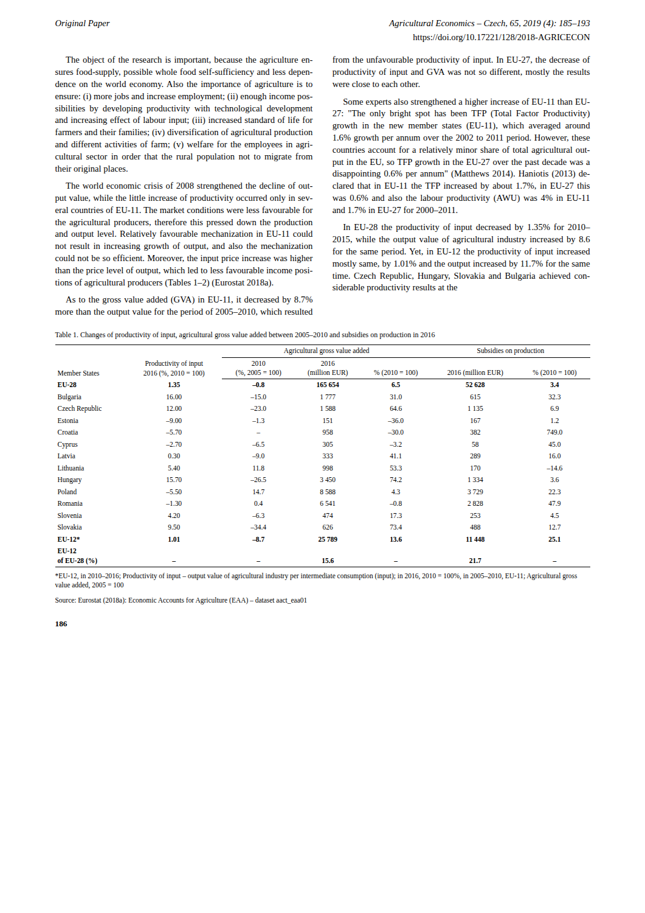Original Paper
Agricultural Economics – Czech, 65, 2019 (4): 185–193
https://doi.org/10.17221/128/2018-AGRICECON
The object of the research is important, because the agriculture ensures food-supply, possible whole food self-sufficiency and less dependence on the world economy. Also the importance of agriculture is to ensure: (i) more jobs and increase employment; (ii) enough income possibilities by developing productivity with technological development and increasing effect of labour input; (iii) increased standard of life for farmers and their families; (iv) diversification of agricultural production and different activities of farm; (v) welfare for the employees in agricultural sector in order that the rural population not to migrate from their original places.
The world economic crisis of 2008 strengthened the decline of output value, while the little increase of productivity occurred only in several countries of EU-11. The market conditions were less favourable for the agricultural producers, therefore this pressed down the production and output level. Relatively favourable mechanization in EU-11 could not result in increasing growth of output, and also the mechanization could not be so efficient. Moreover, the input price increase was higher than the price level of output, which led to less favourable income positions of agricultural producers (Tables 1–2) (Eurostat 2018a).
As to the gross value added (GVA) in EU-11, it decreased by 8.7% more than the output value for the period of 2005–2010, which resulted from the unfavourable productivity of input. In EU-27, the decrease of productivity of input and GVA was not so different, mostly the results were close to each other.
Some experts also strengthened a higher increase of EU-11 than EU-27: "The only bright spot has been TFP (Total Factor Productivity) growth in the new member states (EU-11), which averaged around 1.6% growth per annum over the 2002 to 2011 period. However, these countries account for a relatively minor share of total agricultural output in the EU, so TFP growth in the EU-27 over the past decade was a disappointing 0.6% per annum" (Matthews 2014). Haniotis (2013) declared that in EU-11 the TFP increased by about 1.7%, in EU-27 this was 0.6% and also the labour productivity (AWU) was 4% in EU-11 and 1.7% in EU-27 for 2000–2011.
In EU-28 the productivity of input decreased by 1.35% for 2010–2015, while the output value of agricultural industry increased by 8.6 for the same period. Yet, in EU-12 the productivity of input increased mostly same, by 1.01% and the output increased by 11.7% for the same time. Czech Republic, Hungary, Slovakia and Bulgaria achieved considerable productivity results at the
Table 1. Changes of productivity of input, agricultural gross value added between 2005–2010 and subsidies on production in 2016
| Member States | Productivity of input 2016 (%, 2010 = 100) | Agricultural gross value added | Subsidies on production |
| --- | --- | --- | --- |
| 2010 (%, 2005 = 100) | 2016 (million EUR) | % (2010 = 100) | 2016 (million EUR) | % (2010 = 100) |
| EU-28 | 1.35 | –0.8 | 165 654 | 6.5 | 52 628 | 3.4 |
| Bulgaria | 16.00 | –15.0 | 1 777 | 31.0 | 615 | 32.3 |
| Czech Republic | 12.00 | –23.0 | 1 588 | 64.6 | 1 135 | 6.9 |
| Estonia | –9.00 | –1.3 | 151 | –36.0 | 167 | 1.2 |
| Croatia | –5.70 | – | 958 | –30.0 | 382 | 749.0 |
| Cyprus | –2.70 | –6.5 | 305 | –3.2 | 58 | 45.0 |
| Latvia | 0.30 | –9.0 | 333 | 41.1 | 289 | 16.0 |
| Lithuania | 5.40 | 11.8 | 998 | 53.3 | 170 | –14.6 |
| Hungary | 15.70 | –26.5 | 3 450 | 74.2 | 1 334 | 3.6 |
| Poland | –5.50 | 14.7 | 8 588 | 4.3 | 3 729 | 22.3 |
| Romania | –1.30 | 0.4 | 6 541 | –0.8 | 2 828 | 47.9 |
| Slovenia | 4.20 | –6.3 | 474 | 17.3 | 253 | 4.5 |
| Slovakia | 9.50 | –34.4 | 626 | 73.4 | 488 | 12.7 |
| EU-12* | 1.01 | –8.7 | 25 789 | 13.6 | 11 448 | 25.1 |
| EU-12 of EU-28 (%) | – | – | 15.6 | – | 21.7 | – |
*EU-12, in 2010–2016; Productivity of input – output value of agricultural industry per intermediate consumption (input); in 2016, 2010 = 100%, in 2005–2010, EU-11; Agricultural gross value added, 2005 = 100
Source: Eurostat (2018a): Economic Accounts for Agriculture (EAA) – dataset aact_eaa01
186